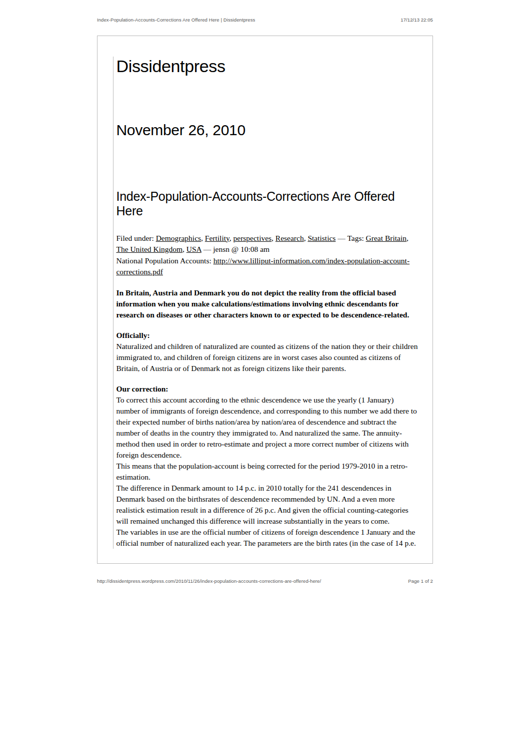Index-Population-Accounts-Corrections Are Offered Here | Dissidentpress 17/12/13 22:05
Dissidentpress
November 26, 2010
Index-Population-Accounts-Corrections Are Offered Here
Filed under: Demographics, Fertility, perspectives, Research, Statistics — Tags: Great Britain, The United Kingdom, USA — jensn @ 10:08 am
National Population Accounts: http://www.lilliput-information.com/index-population-account-corrections.pdf
In Britain, Austria and Denmark you do not depict the reality from the official based information when you make calculations/estimations involving ethnic descendants for research on diseases or other characters known to or expected to be descendence-related.
Officially:
Naturalized and children of naturalized are counted as citizens of the nation they or their children immigrated to, and children of foreign citizens are in worst cases also counted as citizens of Britain, of Austria or of Denmark not as foreign citizens like their parents.
Our correction:
To correct this account according to the ethnic descendence we use the yearly (1 January) number of immigrants of foreign descendence, and corresponding to this number we add there to their expected number of births nation/area by nation/area of descendence and subtract the number of deaths in the country they immigrated to. And naturalized the same. The annuity-method then used in order to retro-estimate and project a more correct number of citizens with foreign descendence.
This means that the population-account is being corrected for the period 1979-2010 in a retro-estimation.
The difference in Denmark amount to 14 p.c. in 2010 totally for the 241 descendences in Denmark based on the birthsrates of descendence recommended by UN. And a even more realistick estimation result in a difference of 26 p.c. And given the official counting-categories will remained unchanged this difference will increase substantially in the years to come.
The variables in use are the official number of citizens of foreign descendence 1 January and the official number of naturalized each year. The parameters are the birth rates (in the case of 14 p.e.
http://dissidentpress.wordpress.com/2010/11/26/index-population-accounts-corrections-are-offered-here/ Page 1 of 2